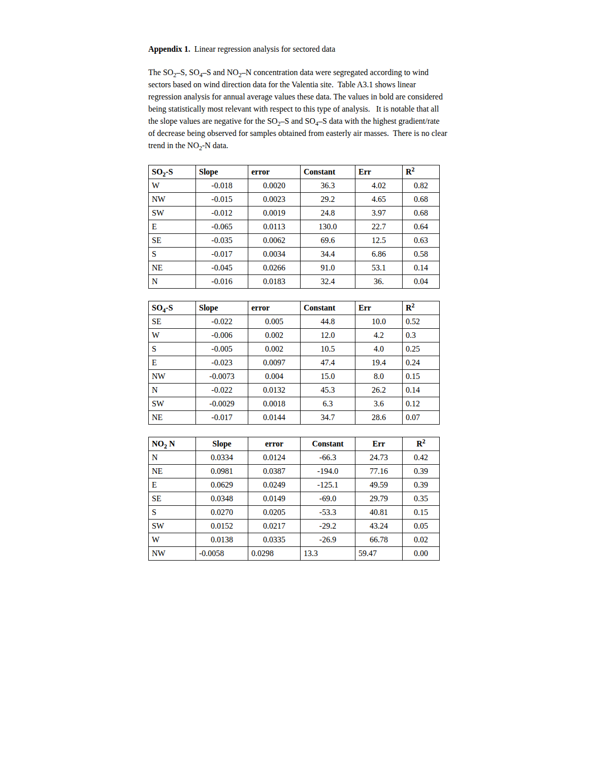Appendix 1. Linear regression analysis for sectored data
The SO2–S, SO4–S and NO2–N concentration data were segregated according to wind sectors based on wind direction data for the Valentia site. Table A3.1 shows linear regression analysis for annual average values these data. The values in bold are considered being statistically most relevant with respect to this type of analysis. It is notable that all the slope values are negative for the SO2–S and SO4–S data with the highest gradient/rate of decrease being observed for samples obtained from easterly air masses. There is no clear trend in the NO2-N data.
| SO 2 -S | Slope | error | Constant | Err | R 2 |
| --- | --- | --- | --- | --- | --- |
| W | -0.018 | 0.0020 | 36.3 | 4.02 | 0.82 |
| NW | -0.015 | 0.0023 | 29.2 | 4.65 | 0.68 |
| SW | -0.012 | 0.0019 | 24.8 | 3.97 | 0.68 |
| E | -0.065 | 0.0113 | 130.0 | 22.7 | 0.64 |
| SE | -0.035 | 0.0062 | 69.6 | 12.5 | 0.63 |
| S | -0.017 | 0.0034 | 34.4 | 6.86 | 0.58 |
| NE | -0.045 | 0.0266 | 91.0 | 53.1 | 0.14 |
| N | -0.016 | 0.0183 | 32.4 | 36. | 0.04 |
| SO 4 -S | Slope | error | Constant | Err | R 2 |
| --- | --- | --- | --- | --- | --- |
| SE | -0.022 | 0.005 | 44.8 | 10.0 | 0.52 |
| W | -0.006 | 0.002 | 12.0 | 4.2 | 0.3 |
| S | -0.005 | 0.002 | 10.5 | 4.0 | 0.25 |
| E | -0.023 | 0.0097 | 47.4 | 19.4 | 0.24 |
| NW | -0.0073 | 0.004 | 15.0 | 8.0 | 0.15 |
| N | -0.022 | 0.0132 | 45.3 | 26.2 | 0.14 |
| SW | -0.0029 | 0.0018 | 6.3 | 3.6 | 0.12 |
| NE | -0.017 | 0.0144 | 34.7 | 28.6 | 0.07 |
| NO 2 N | Slope | error | Constant | Err | R 2 |
| --- | --- | --- | --- | --- | --- |
| N | 0.0334 | 0.0124 | -66.3 | 24.73 | 0.42 |
| NE | 0.0981 | 0.0387 | -194.0 | 77.16 | 0.39 |
| E | 0.0629 | 0.0249 | -125.1 | 49.59 | 0.39 |
| SE | 0.0348 | 0.0149 | -69.0 | 29.79 | 0.35 |
| S | 0.0270 | 0.0205 | -53.3 | 40.81 | 0.15 |
| SW | 0.0152 | 0.0217 | -29.2 | 43.24 | 0.05 |
| W | 0.0138 | 0.0335 | -26.9 | 66.78 | 0.02 |
| NW | -0.0058 | 0.0298 | 13.3 | 59.47 | 0.00 |